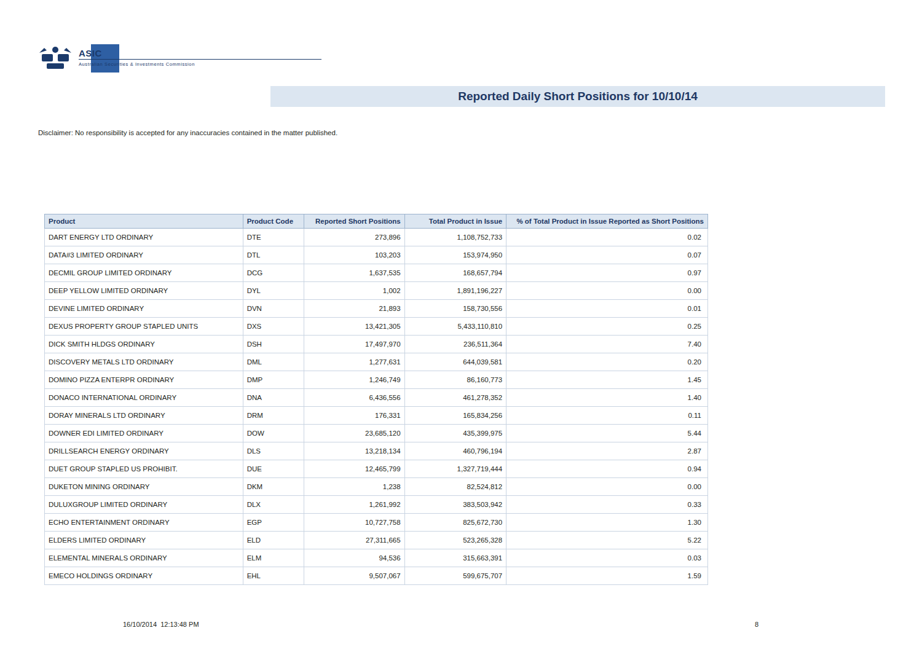ASIC
Australian Securities & Investments Commission
Reported Daily Short Positions for 10/10/14
Disclaimer: No responsibility is accepted for any inaccuracies contained in the matter published.
| Product | Product Code | Reported Short Positions | Total Product in Issue | % of Total Product in Issue Reported as Short Positions |
| --- | --- | --- | --- | --- |
| DART ENERGY LTD ORDINARY | DTE | 273,896 | 1,108,752,733 | 0.02 |
| DATA#3 LIMITED ORDINARY | DTL | 103,203 | 153,974,950 | 0.07 |
| DECMIL GROUP LIMITED ORDINARY | DCG | 1,637,535 | 168,657,794 | 0.97 |
| DEEP YELLOW LIMITED ORDINARY | DYL | 1,002 | 1,891,196,227 | 0.00 |
| DEVINE LIMITED ORDINARY | DVN | 21,893 | 158,730,556 | 0.01 |
| DEXUS PROPERTY GROUP STAPLED UNITS | DXS | 13,421,305 | 5,433,110,810 | 0.25 |
| DICK SMITH HLDGS ORDINARY | DSH | 17,497,970 | 236,511,364 | 7.40 |
| DISCOVERY METALS LTD ORDINARY | DML | 1,277,631 | 644,039,581 | 0.20 |
| DOMINO PIZZA ENTERPR ORDINARY | DMP | 1,246,749 | 86,160,773 | 1.45 |
| DONACO INTERNATIONAL ORDINARY | DNA | 6,436,556 | 461,278,352 | 1.40 |
| DORAY MINERALS LTD ORDINARY | DRM | 176,331 | 165,834,256 | 0.11 |
| DOWNER EDI LIMITED ORDINARY | DOW | 23,685,120 | 435,399,975 | 5.44 |
| DRILLSEARCH ENERGY ORDINARY | DLS | 13,218,134 | 460,796,194 | 2.87 |
| DUET GROUP STAPLED US PROHIBIT. | DUE | 12,465,799 | 1,327,719,444 | 0.94 |
| DUKETON MINING ORDINARY | DKM | 1,238 | 82,524,812 | 0.00 |
| DULUXGROUP LIMITED ORDINARY | DLX | 1,261,992 | 383,503,942 | 0.33 |
| ECHO ENTERTAINMENT ORDINARY | EGP | 10,727,758 | 825,672,730 | 1.30 |
| ELDERS LIMITED ORDINARY | ELD | 27,311,665 | 523,265,328 | 5.22 |
| ELEMENTAL MINERALS ORDINARY | ELM | 94,536 | 315,663,391 | 0.03 |
| EMECO HOLDINGS ORDINARY | EHL | 9,507,067 | 599,675,707 | 1.59 |
16/10/2014 12:13:48 PM
8